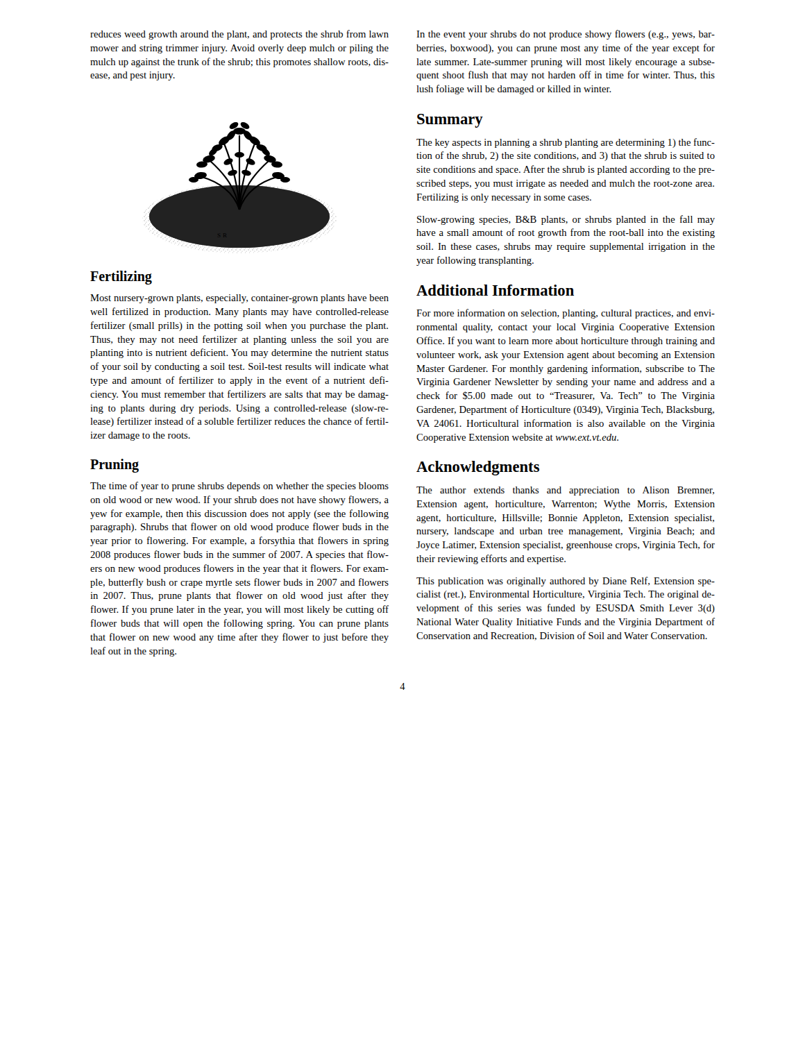reduces weed growth around the plant, and protects the shrub from lawn mower and string trimmer injury. Avoid overly deep mulch or piling the mulch up against the trunk of the shrub; this promotes shallow roots, disease, and pest injury.
S R
Fertilizing
Most nursery-grown plants, especially, container-grown plants have been well fertilized in production. Many plants may have controlled-release fertilizer (small prills) in the potting soil when you purchase the plant. Thus, they may not need fertilizer at planting unless the soil you are planting into is nutrient deficient. You may determine the nutrient status of your soil by conducting a soil test. Soil-test results will indicate what type and amount of fertilizer to apply in the event of a nutrient deficiency. You must remember that fertilizers are salts that may be damaging to plants during dry periods. Using a controlled-release (slow-release) fertilizer instead of a soluble fertilizer reduces the chance of fertilizer damage to the roots.
Pruning
The time of year to prune shrubs depends on whether the species blooms on old wood or new wood. If your shrub does not have showy flowers, a yew for example, then this discussion does not apply (see the following paragraph). Shrubs that flower on old wood produce flower buds in the year prior to flowering. For example, a forsythia that flowers in spring 2008 produces flower buds in the summer of 2007. A species that flowers on new wood produces flowers in the year that it flowers. For example, butterfly bush or crape myrtle sets flower buds in 2007 and flowers in 2007. Thus, prune plants that flower on old wood just after they flower. If you prune later in the year, you will most likely be cutting off flower buds that will open the following spring. You can prune plants that flower on new wood any time after they flower to just before they leaf out in the spring.
In the event your shrubs do not produce showy flowers (e.g., yews, barberries, boxwood), you can prune most any time of the year except for late summer. Late-summer pruning will most likely encourage a subsequent shoot flush that may not harden off in time for winter. Thus, this lush foliage will be damaged or killed in winter.
Summary
The key aspects in planning a shrub planting are determining 1) the function of the shrub, 2) the site conditions, and 3) that the shrub is suited to site conditions and space. After the shrub is planted according to the prescribed steps, you must irrigate as needed and mulch the root-zone area. Fertilizing is only necessary in some cases.
Slow-growing species, B&B plants, or shrubs planted in the fall may have a small amount of root growth from the root-ball into the existing soil. In these cases, shrubs may require supplemental irrigation in the year following transplanting.
Additional Information
For more information on selection, planting, cultural practices, and environmental quality, contact your local Virginia Cooperative Extension Office. If you want to learn more about horticulture through training and volunteer work, ask your Extension agent about becoming an Extension Master Gardener. For monthly gardening information, subscribe to The Virginia Gardener Newsletter by sending your name and address and a check for $5.00 made out to “Treasurer, Va. Tech” to The Virginia Gardener, Department of Horticulture (0349), Virginia Tech, Blacksburg, VA 24061. Horticultural information is also available on the Virginia Cooperative Extension website at www.ext.vt.edu.
Acknowledgments
The author extends thanks and appreciation to Alison Bremner, Extension agent, horticulture, Warrenton; Wythe Morris, Extension agent, horticulture, Hillsville; Bonnie Appleton, Extension specialist, nursery, landscape and urban tree management, Virginia Beach; and Joyce Latimer, Extension specialist, greenhouse crops, Virginia Tech, for their reviewing efforts and expertise.
This publication was originally authored by Diane Relf, Extension specialist (ret.), Environmental Horticulture, Virginia Tech. The original development of this series was funded by ESUSDA Smith Lever 3(d) National Water Quality Initiative Funds and the Virginia Department of Conservation and Recreation, Division of Soil and Water Conservation.
4